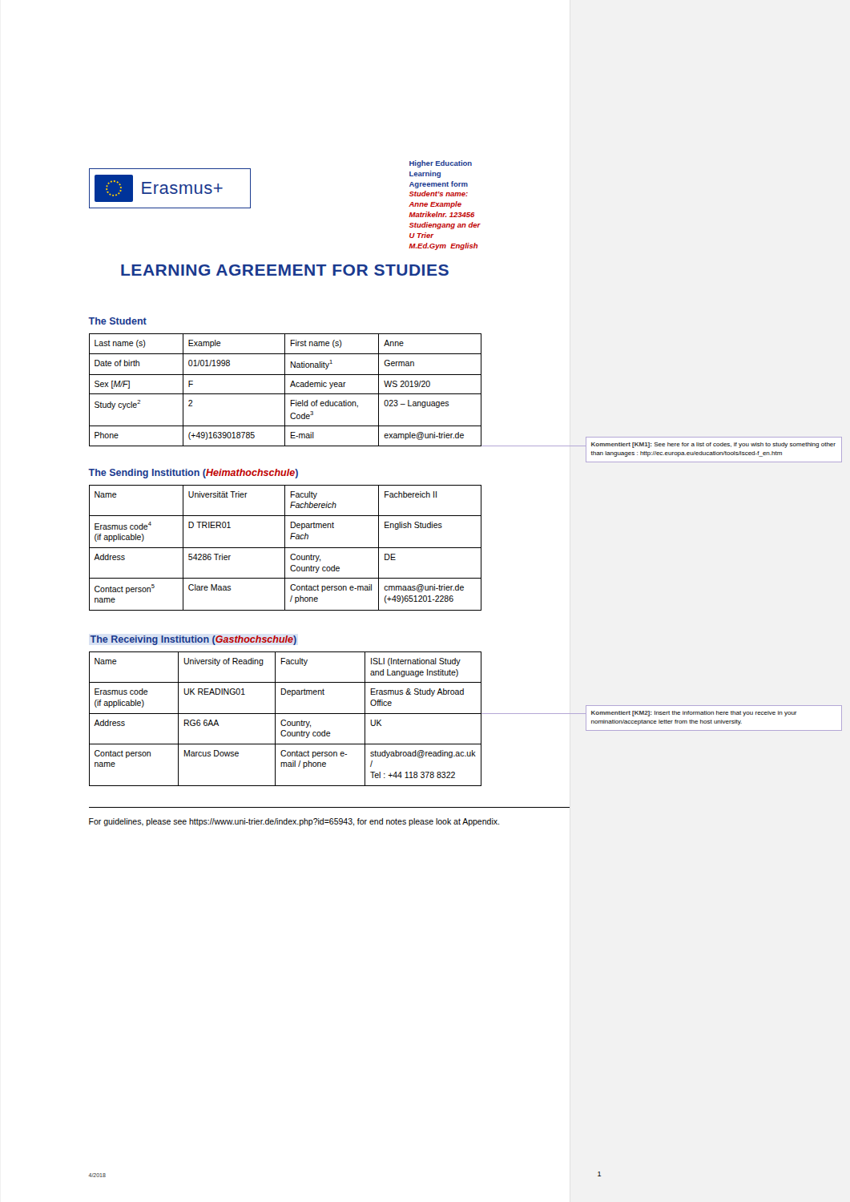Erasmus+
Higher Education
Learning Agreement form
Student’s name: Anne Example
Matrikelnr. 123456
Studiengang an der U Trier
M.Ed.Gym English
LEARNING AGREEMENT FOR STUDIES
The Student
| Last name (s) | Example | First name (s) | Anne |
| Date of birth | 01/01/1998 | Nationality 1 | German |
| Sex [ M/F ] | F | Academic year | WS 2019/20 |
| Study cycle 2 | 2 | Field of education, Code 3 | 023 – Languages |
| Phone | (+49)1639018785 | E-mail | example@uni-trier.de |
The Sending Institution (Heimathochschule)
| Name | Universität Trier | Faculty Fachbereich | Fachbereich II |
| Erasmus code 4 (if applicable) | D TRIER01 | Department Fach | English Studies |
| Address | 54286 Trier | Country, Country code | DE |
| Contact person 5 name | Clare Maas | Contact person e-mail / phone | cmmaas@uni-trier.de (+49)651201-2286 |
The Receiving Institution (Gasthochschule)
| Name | University of Reading | Faculty | ISLI (International Study and Language Institute) |
| Erasmus code (if applicable) | UK READING01 | Department | Erasmus & Study Abroad Office |
| Address | RG6 6AA | Country, Country code | UK |
| Contact person name | Marcus Dowse | Contact person e-mail / phone | studyabroad@reading.ac.uk / Tel : +44 118 378 8322 |
For guidelines, please see https://www.uni-trier.de/index.php?id=65943, for end notes please look at Appendix.
Kommentiert [KM1]: See here for a list of codes, if you wish to study something other than languages : http://ec.europa.eu/education/tools/isced-f_en.htm
Kommentiert [KM2]: Insert the information here that you receive in your nomination/acceptance letter from the host university.
4/2018
1